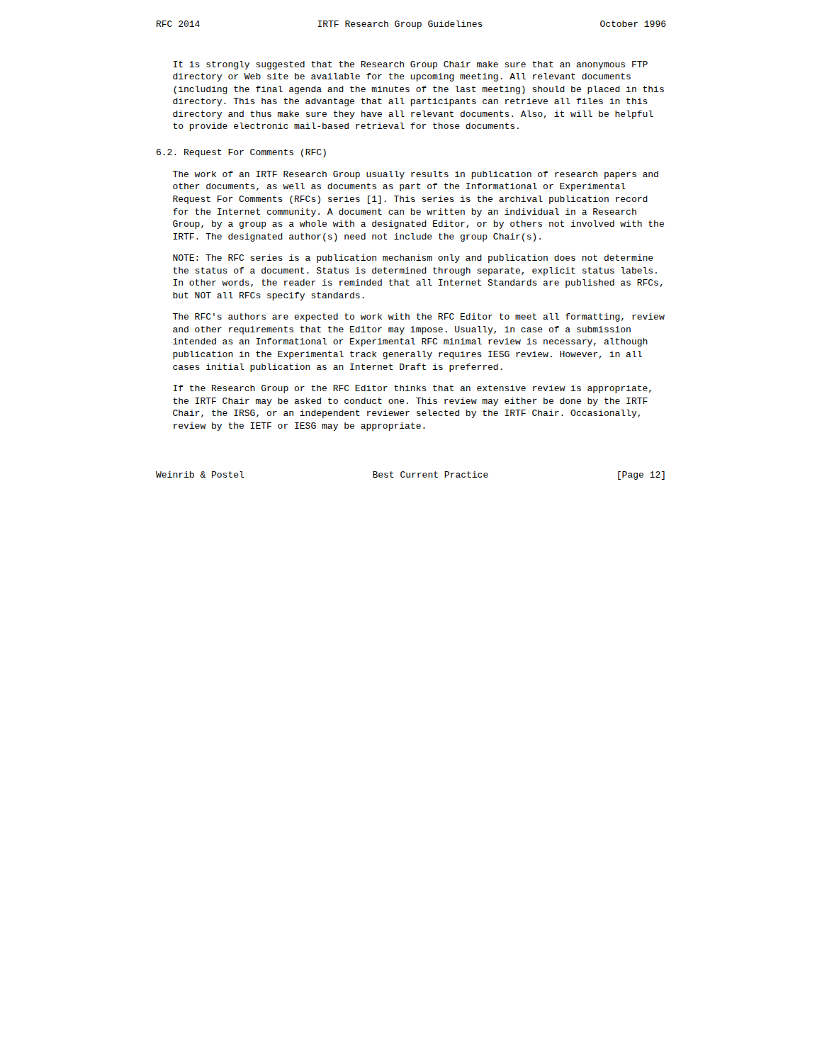RFC 2014 IRTF Research Group Guidelines October 1996
It is strongly suggested that the Research Group Chair make sure that an anonymous FTP directory or Web site be available for the upcoming meeting. All relevant documents (including the final agenda and the minutes of the last meeting) should be placed in this directory. This has the advantage that all participants can retrieve all files in this directory and thus make sure they have all relevant documents. Also, it will be helpful to provide electronic mail-based retrieval for those documents.
6.2. Request For Comments (RFC)
The work of an IRTF Research Group usually results in publication of research papers and other documents, as well as documents as part of the Informational or Experimental Request For Comments (RFCs) series [1]. This series is the archival publication record for the Internet community. A document can be written by an individual in a Research Group, by a group as a whole with a designated Editor, or by others not involved with the IRTF. The designated author(s) need not include the group Chair(s).
NOTE: The RFC series is a publication mechanism only and publication does not determine the status of a document. Status is determined through separate, explicit status labels. In other words, the reader is reminded that all Internet Standards are published as RFCs, but NOT all RFCs specify standards.
The RFC's authors are expected to work with the RFC Editor to meet all formatting, review and other requirements that the Editor may impose. Usually, in case of a submission intended as an Informational or Experimental RFC minimal review is necessary, although publication in the Experimental track generally requires IESG review. However, in all cases initial publication as an Internet Draft is preferred.
If the Research Group or the RFC Editor thinks that an extensive review is appropriate, the IRTF Chair may be asked to conduct one. This review may either be done by the IRTF Chair, the IRSG, or an independent reviewer selected by the IRTF Chair. Occasionally, review by the IETF or IESG may be appropriate.
Weinrib & Postel Best Current Practice [Page 12]